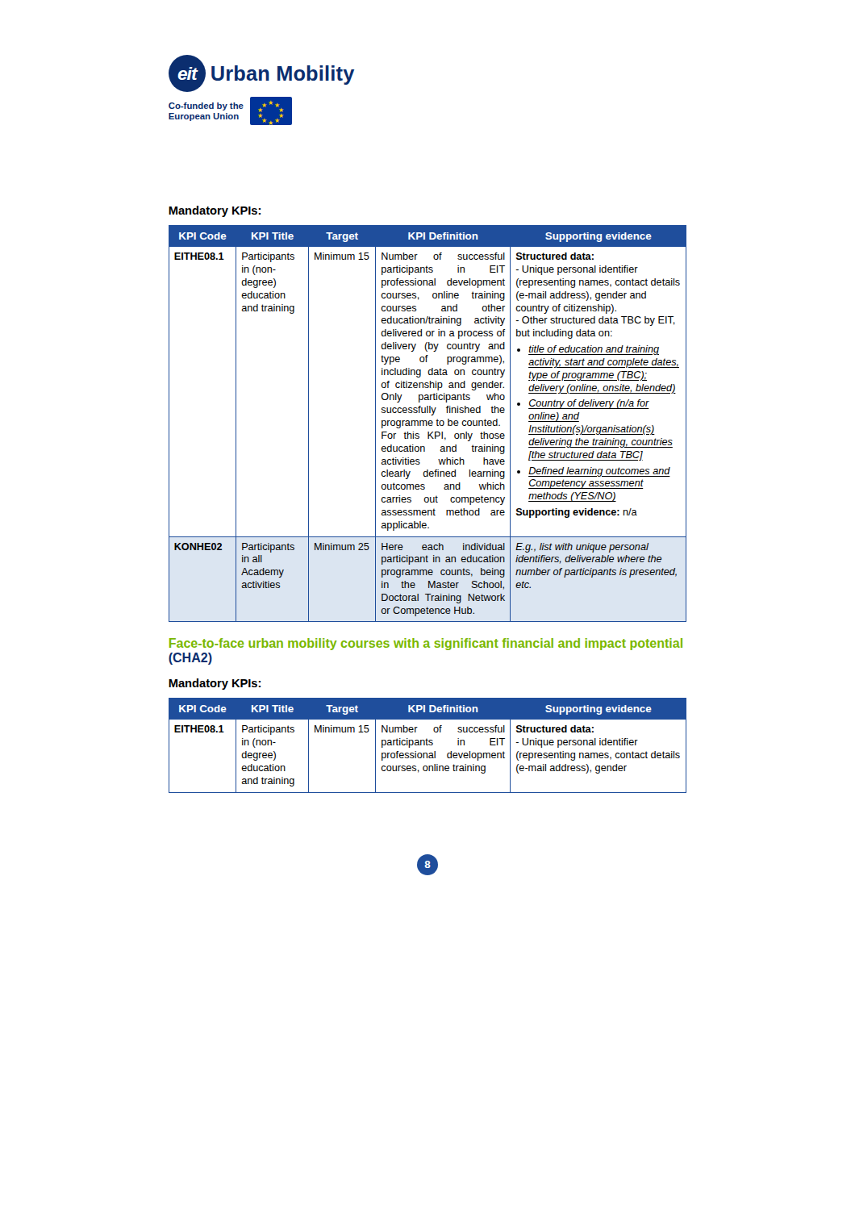eit
Urban Mobility
Co-funded by the
European Union
★ ★ ★ ★ ★ ★ ★ ★ ★ ★
Mandatory KPIs:
| KPI Code | KPI Title | Target | KPI Definition | Supporting evidence |
| --- | --- | --- | --- | --- |
| EITHE08.1 | Participants in (non-degree) education and training | Minimum 15 | Number of successful participants in EIT professional development courses, online training courses and other education/training activity delivered or in a process of delivery (by country and type of programme), including data on country of citizenship and gender. Only participants who successfully finished the programme to be counted. For this KPI, only those education and training activities which have clearly defined learning outcomes and which carries out competency assessment method are applicable. | Structured data: - Unique personal identifier (representing names, contact details (e-mail address), gender and country of citizenship). - Other structured data TBC by EIT, but including data on: title of education and training activity, start and complete dates, type of programme (TBC); delivery (online, onsite, blended) Country of delivery (n/a for online) and Institution(s)/organisation(s) delivering the training, countries [the structured data TBC] Defined learning outcomes and Competency assessment methods (YES/NO) Supporting evidence: n/a |
| KONHE02 | Participants in all Academy activities | Minimum 25 | Here each individual participant in an education programme counts, being in the Master School, Doctoral Training Network or Competence Hub. | E.g., list with unique personal identifiers, deliverable where the number of participants is presented, etc. |
Face-to-face urban mobility courses with a significant financial and impact potential (CHA2)
Mandatory KPIs:
| KPI Code | KPI Title | Target | KPI Definition | Supporting evidence |
| --- | --- | --- | --- | --- |
| EITHE08.1 | Participants in (non-degree) education and training | Minimum 15 | Number of successful participants in EIT professional development courses, online training | Structured data: - Unique personal identifier (representing names, contact details (e-mail address), gender |
8